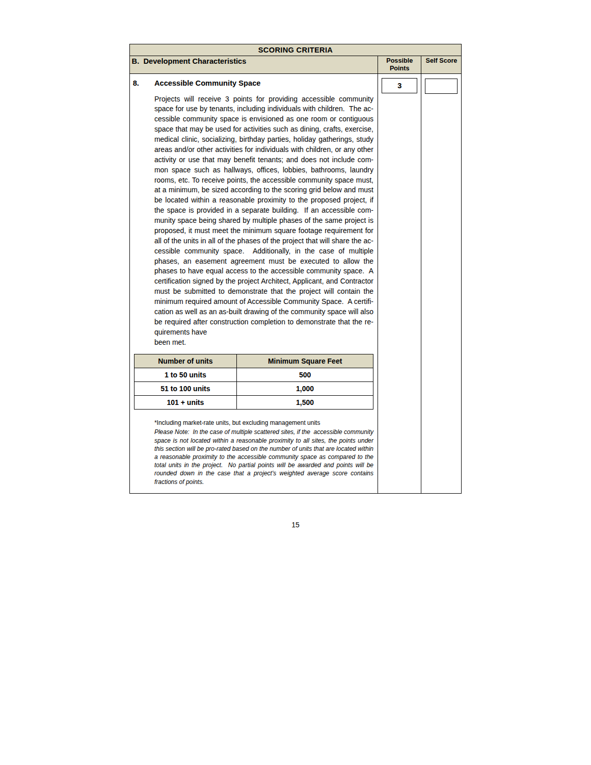| SCORING CRITERIA |
| B. Development Characteristics | Possible Points | Self Score |
| 8. Accessible Community Space Projects will receive 3 points for providing accessible community space for use by tenants, including individuals with children. The accessible community space is envisioned as one room or contiguous space that may be used for activities such as dining, crafts, exercise, medical clinic, socializing, birthday parties, holiday gatherings, study areas and/or other activities for individuals with children, or any other activity or use that may benefit tenants; and does not include common space such as hallways, offices, lobbies, bathrooms, laundry rooms, etc. To receive points, the accessible community space must, at a minimum, be sized according to the scoring grid below and must be located within a reasonable proximity to the proposed project, if the space is provided in a separate building. If an accessible community space being shared by multiple phases of the same project is proposed, it must meet the minimum square footage requirement for all of the units in all of the phases of the project that will share the accessible community space. Additionally, in the case of multiple phases, an easement agreement must be executed to allow the phases to have equal access to the accessible community space. A certification signed by the project Architect, Applicant, and Contractor must be submitted to demonstrate that the project will contain the minimum required amount of Accessible Community Space. A certification as well as an as-built drawing of the community space will also be required after construction completion to demonstrate that the requirements have been met. / Number of units / Minimum Square Feet / / --- / --- / / 1 to 50 units / 500 / / 51 to 100 units / 1,000 / / 101 + units / 1,500 / *Including market-rate units, but excluding management units Please Note: In the case of multiple scattered sites, if the accessible community space is not located within a reasonable proximity to all sites, the points under this section will be pro-rated based on the number of units that are located within a reasonable proximity to the accessible community space as compared to the total units in the project. No partial points will be awarded and points will be rounded down in the case that a project's weighted average score contains fractions of points. | 3 | |
15